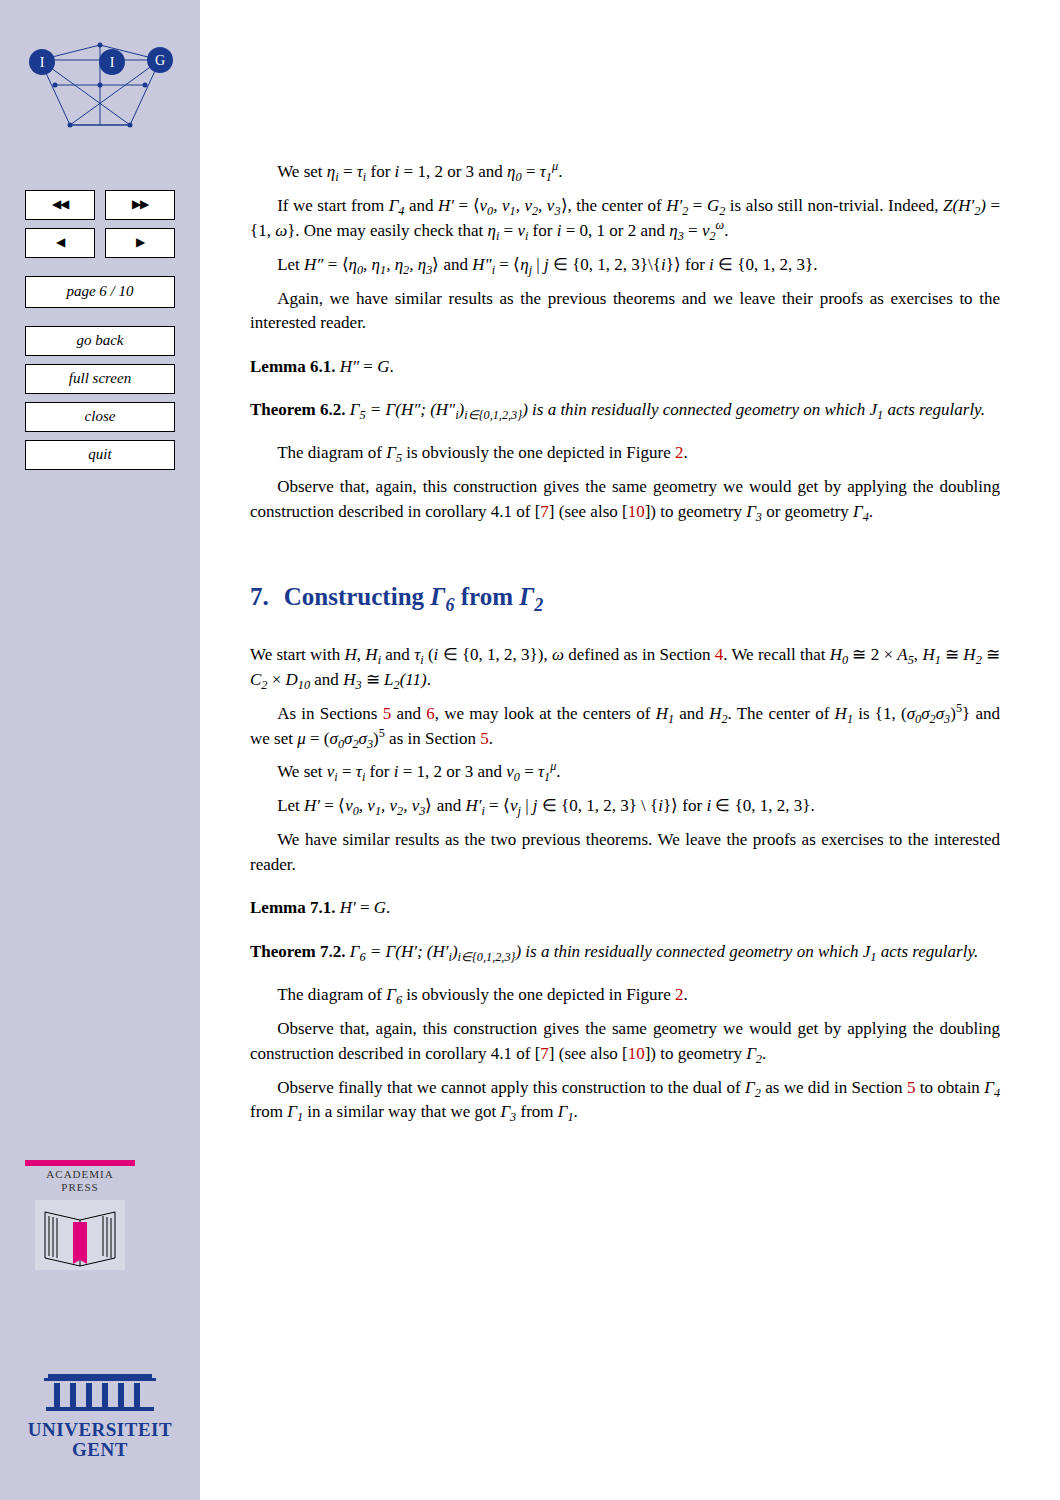I I G
◀◀
▶▶
◀
▶
page 6 / 10
go back
full screen
close
quit
ACADEMIA
PRESS
UNIVERSITEIT
GENT
We set ηi = τi for i = 1, 2 or 3 and η0 = τ1μ.
If we start from Γ4 and H′ = ⟨ν0, ν1, ν2, ν3⟩, the center of H′2 = G2 is also still non-trivial. Indeed, Z(H′2) = {1, ω}. One may easily check that ηi = νi for i = 0, 1 or 2 and η3 = ν2ω.
Let H″ = ⟨η0, η1, η2, η3⟩ and H″i = ⟨ηj | j ∈ {0, 1, 2, 3}\{i}⟩ for i ∈ {0, 1, 2, 3}.
Again, we have similar results as the previous theorems and we leave their proofs as exercises to the interested reader.
Lemma 6.1. H″ = G.
Theorem 6.2. Γ5 = Γ(H″; (H″i)i∈{0,1,2,3}) is a thin residually connected geometry on which J1 acts regularly.
The diagram of Γ5 is obviously the one depicted in Figure 2.
Observe that, again, this construction gives the same geometry we would get by applying the doubling construction described in corollary 4.1 of [7] (see also [10]) to geometry Γ3 or geometry Γ4.
7. Constructing Γ6 from Γ2
We start with H, Hi and τi (i ∈ {0, 1, 2, 3}), ω defined as in Section 4. We recall that H0 ≅ 2 × A5, H1 ≅ H2 ≅ C2 × D10 and H3 ≅ L2(11).
As in Sections 5 and 6, we may look at the centers of H1 and H2. The center of H1 is {1, (σ0σ2σ3)5} and we set μ = (σ0σ2σ3)5 as in Section 5.
We set νi = τi for i = 1, 2 or 3 and ν0 = τ1μ.
Let H′ = ⟨ν0, ν1, ν2, ν3⟩ and H′i = ⟨νj | j ∈ {0, 1, 2, 3} \ {i}⟩ for i ∈ {0, 1, 2, 3}.
We have similar results as the two previous theorems. We leave the proofs as exercises to the interested reader.
Lemma 7.1. H′ = G.
Theorem 7.2. Γ6 = Γ(H′; (H′i)i∈{0,1,2,3}) is a thin residually connected geometry on which J1 acts regularly.
The diagram of Γ6 is obviously the one depicted in Figure 2.
Observe that, again, this construction gives the same geometry we would get by applying the doubling construction described in corollary 4.1 of [7] (see also [10]) to geometry Γ2.
Observe finally that we cannot apply this construction to the dual of Γ2 as we did in Section 5 to obtain Γ4 from Γ1 in a similar way that we got Γ3 from Γ1.